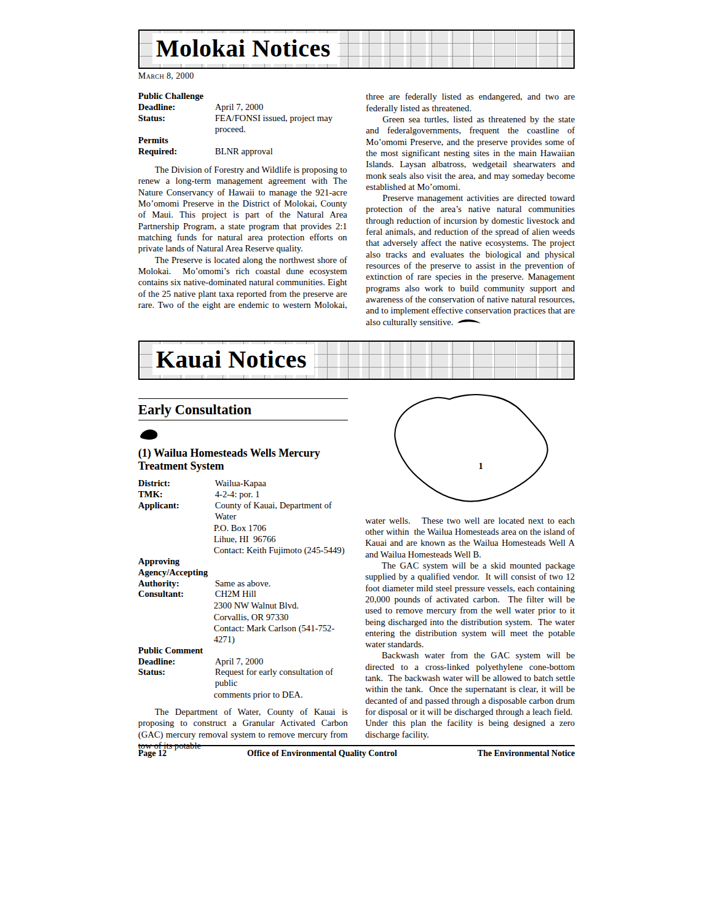Molokai Notices
March 8, 2000
Public Challenge
Deadline:
April 7, 2000
Status:
FEA/FONSI issued, project may proceed.
Permits
Required:
BLNR approval
The Division of Forestry and Wildlife is proposing to renew a long-term management agreement with The Nature Conservancy of Hawaii to manage the 921-acre Mo’omomi Preserve in the District of Molokai, County of Maui. This project is part of the Natural Area Partnership Program, a state program that provides 2:1 matching funds for natural area protection efforts on private lands of Natural Area Reserve quality.
The Preserve is located along the northwest shore of Molokai. Mo’omomi’s rich coastal dune ecosystem contains six native-dominated natural communities. Eight of the 25 native plant taxa reported from the preserve are rare. Two of the eight are endemic to western Molokai, three are federally listed as endangered, and two are federally listed as threatened.
Green sea turtles, listed as threatened by the state and federalgovernments, frequent the coastline of Mo’omomi Preserve, and the preserve provides some of the most significant nesting sites in the main Hawaiian Islands. Laysan albatross, wedgetail shearwaters and monk seals also visit the area, and may someday become established at Mo’omomi.
Preserve management activities are directed toward protection of the area’s native natural communities through reduction of incursion by domestic livestock and feral animals, and reduction of the spread of alien weeds that adversely affect the native ecosystems. The project also tracks and evaluates the biological and physical resources of the preserve to assist in the prevention of extinction of rare species in the preserve. Management programs also work to build community support and awareness of the conservation of native natural resources, and to implement effective conservation practices that are also culturally sensitive.
Kauai Notices
Early Consultation
(1) Wailua Homesteads Wells Mercury Treatment System
District:
Wailua-Kapaa
TMK:
4-2-4: por. 1
Applicant:
County of Kauai, Department of Water
P.O. Box 1706
Lihue, HI 96766
Contact: Keith Fujimoto (245-5449)
Approving Agency/Accepting
Authority:
Same as above.
Consultant:
CH2M Hill
2300 NW Walnut Blvd.
Corvallis, OR 97330
Contact: Mark Carlson (541-752-4271)
Public Comment
Deadline:
April 7, 2000
Status:
Request for early consultation of public
comments prior to DEA.
The Department of Water, County of Kauai is proposing to construct a Granular Activated Carbon (GAC) mercury removal system to remove mercury from tow of its potable
1
water wells. These two well are located next to each other within the Wailua Homesteads area on the island of Kauai and are known as the Wailua Homesteads Well A and Wailua Homesteads Well B.
The GAC system will be a skid mounted package supplied by a qualified vendor. It will consist of two 12 foot diameter mild steel pressure vessels, each containing 20,000 pounds of activated carbon. The filter will be used to remove mercury from the well water prior to it being discharged into the distribution system. The water entering the distribution system will meet the potable water standards.
Backwash water from the GAC system will be directed to a cross-linked polyethylene cone-bottom tank. The backwash water will be allowed to batch settle within the tank. Once the supernatant is clear, it will be decanted of and passed through a disposable carbon drum for disposal or it will be discharged through a leach field. Under this plan the facility is being designed a zero discharge facility.
Page 12
Office of Environmental Quality Control
The Environmental Notice